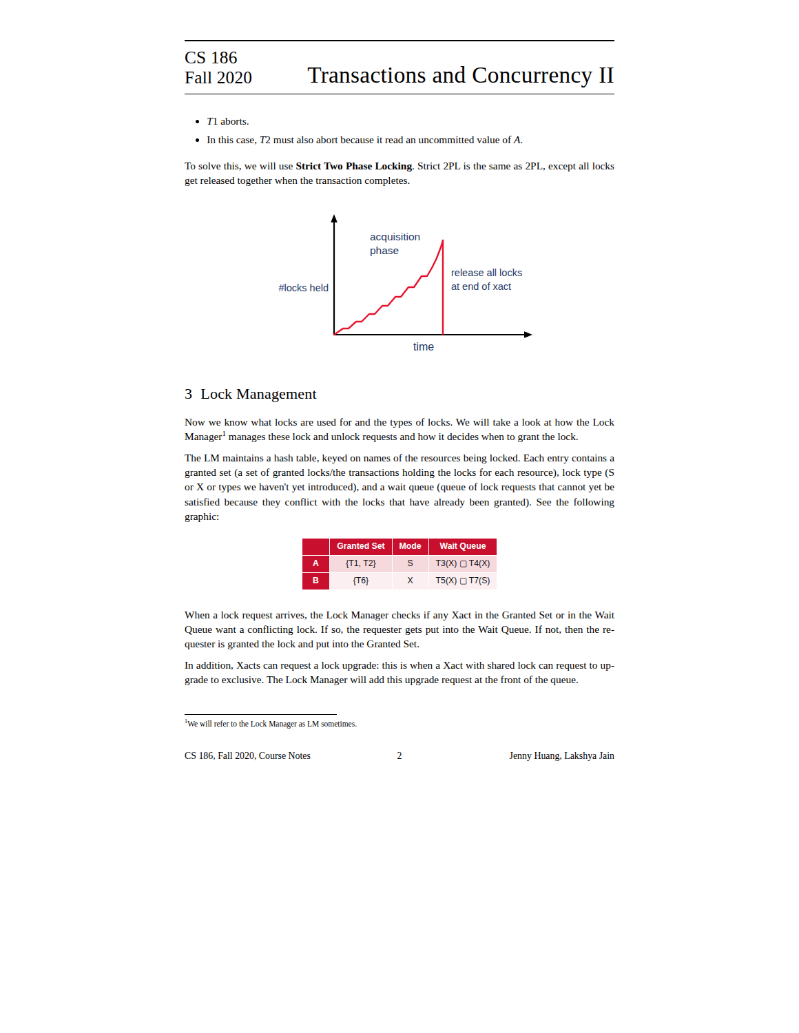CS 186
Fall 2020
Transactions and Concurrency II
T1 aborts.
In this case, T2 must also abort because it read an uncommitted value of A.
To solve this, we will use Strict Two Phase Locking. Strict 2PL is the same as 2PL, except all locks get released together when the transaction completes.
#locks held acquisition phase release all locks at end of xact time
3 Lock Management
Now we know what locks are used for and the types of locks. We will take a look at how the Lock Manager1 manages these lock and unlock requests and how it decides when to grant the lock.
The LM maintains a hash table, keyed on names of the resources being locked. Each entry contains a granted set (a set of granted locks/the transactions holding the locks for each resource), lock type (S or X or types we haven't yet introduced), and a wait queue (queue of lock requests that cannot yet be satisfied because they conflict with the locks that have already been granted). See the following graphic:
| | Granted Set | Mode | Wait Queue |
| --- | --- | --- | --- |
| A | {T1, T2} | S | T3(X) ▢ T4(X) |
| B | {T6} | X | T5(X) ▢ T7(S) |
When a lock request arrives, the Lock Manager checks if any Xact in the Granted Set or in the Wait Queue want a conflicting lock. If so, the requester gets put into the Wait Queue. If not, then the requester is granted the lock and put into the Granted Set.
In addition, Xacts can request a lock upgrade: this is when a Xact with shared lock can request to upgrade to exclusive. The Lock Manager will add this upgrade request at the front of the queue.
1We will refer to the Lock Manager as LM sometimes.
CS 186, Fall 2020, Course Notes
2
Jenny Huang, Lakshya Jain